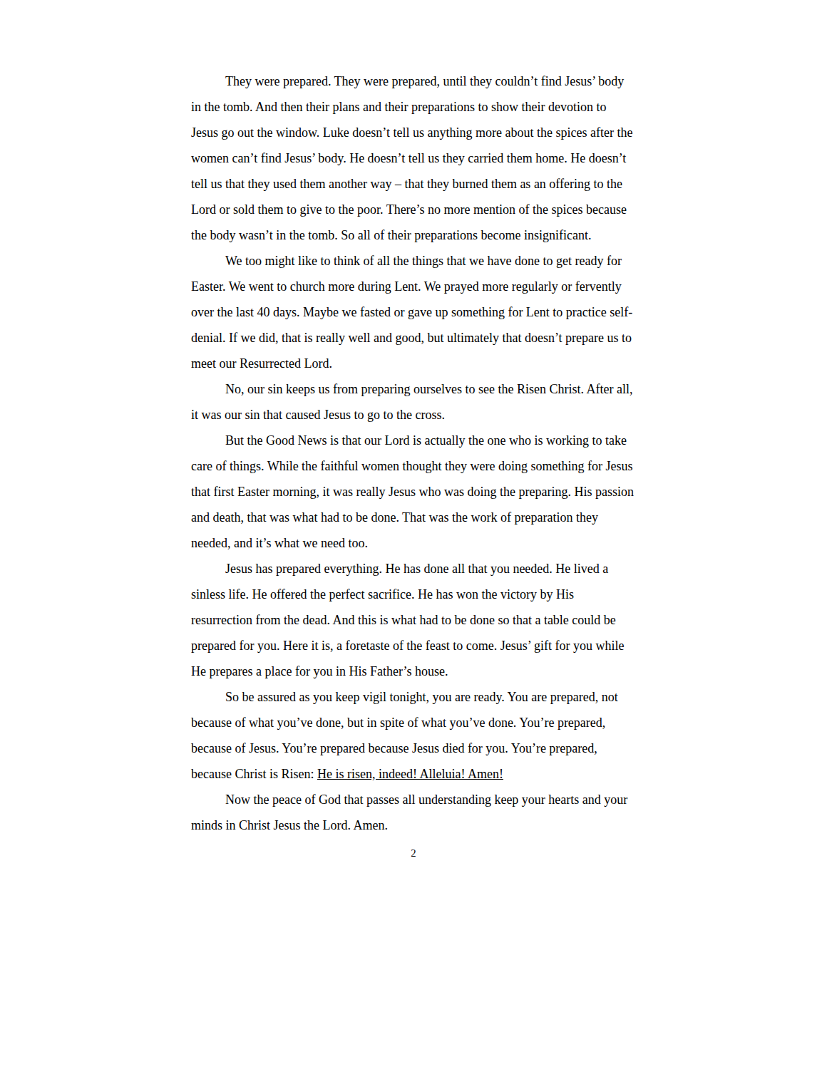They were prepared. They were prepared, until they couldn’t find Jesus’ body in the tomb. And then their plans and their preparations to show their devotion to Jesus go out the window. Luke doesn’t tell us anything more about the spices after the women can’t find Jesus’ body. He doesn’t tell us they carried them home. He doesn’t tell us that they used them another way – that they burned them as an offering to the Lord or sold them to give to the poor. There’s no more mention of the spices because the body wasn’t in the tomb. So all of their preparations become insignificant.
We too might like to think of all the things that we have done to get ready for Easter. We went to church more during Lent. We prayed more regularly or fervently over the last 40 days. Maybe we fasted or gave up something for Lent to practice self-denial. If we did, that is really well and good, but ultimately that doesn’t prepare us to meet our Resurrected Lord.
No, our sin keeps us from preparing ourselves to see the Risen Christ. After all, it was our sin that caused Jesus to go to the cross.
But the Good News is that our Lord is actually the one who is working to take care of things. While the faithful women thought they were doing something for Jesus that first Easter morning, it was really Jesus who was doing the preparing. His passion and death, that was what had to be done. That was the work of preparation they needed, and it’s what we need too.
Jesus has prepared everything. He has done all that you needed. He lived a sinless life. He offered the perfect sacrifice. He has won the victory by His resurrection from the dead. And this is what had to be done so that a table could be prepared for you. Here it is, a foretaste of the feast to come. Jesus’ gift for you while He prepares a place for you in His Father’s house.
So be assured as you keep vigil tonight, you are ready. You are prepared, not because of what you’ve done, but in spite of what you’ve done. You’re prepared, because of Jesus. You’re prepared because Jesus died for you. You’re prepared, because Christ is Risen: He is risen, indeed! Alleluia! Amen!
Now the peace of God that passes all understanding keep your hearts and your minds in Christ Jesus the Lord. Amen.
2